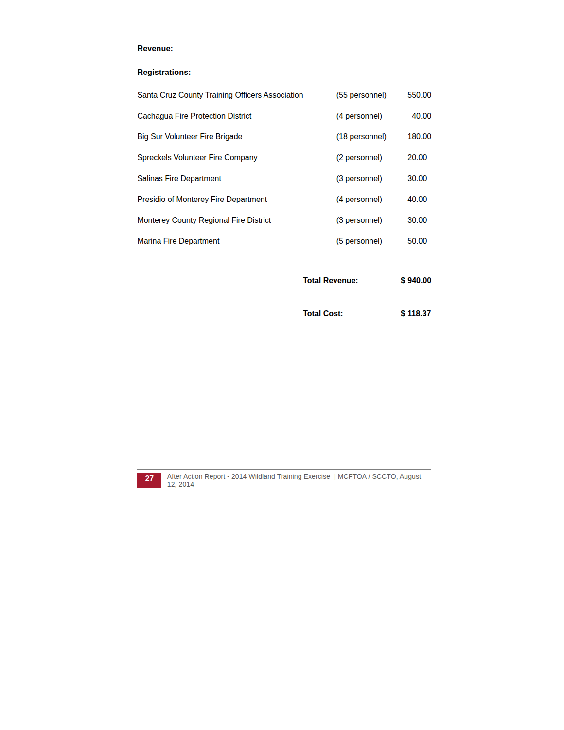Revenue:
Registrations:
| Santa Cruz County Training Officers Association | (55 personnel) | 550.00 |
| Cachagua Fire Protection District | (4 personnel) | 40.00 |
| Big Sur Volunteer Fire Brigade | (18 personnel) | 180.00 |
| Spreckels Volunteer Fire Company | (2 personnel) | 20.00 |
| Salinas Fire Department | (3 personnel) | 30.00 |
| Presidio of Monterey Fire Department | (4 personnel) | 40.00 |
| Monterey County Regional Fire District | (3 personnel) | 30.00 |
| Marina Fire Department | (5 personnel) | 50.00 |
| Total Revenue: | $ | 940.00 |
| Total Cost: | $ | 118.37 |
27 After Action Report - 2014 Wildland Training Exercise | MCFTOA / SCCTO, August 12, 2014